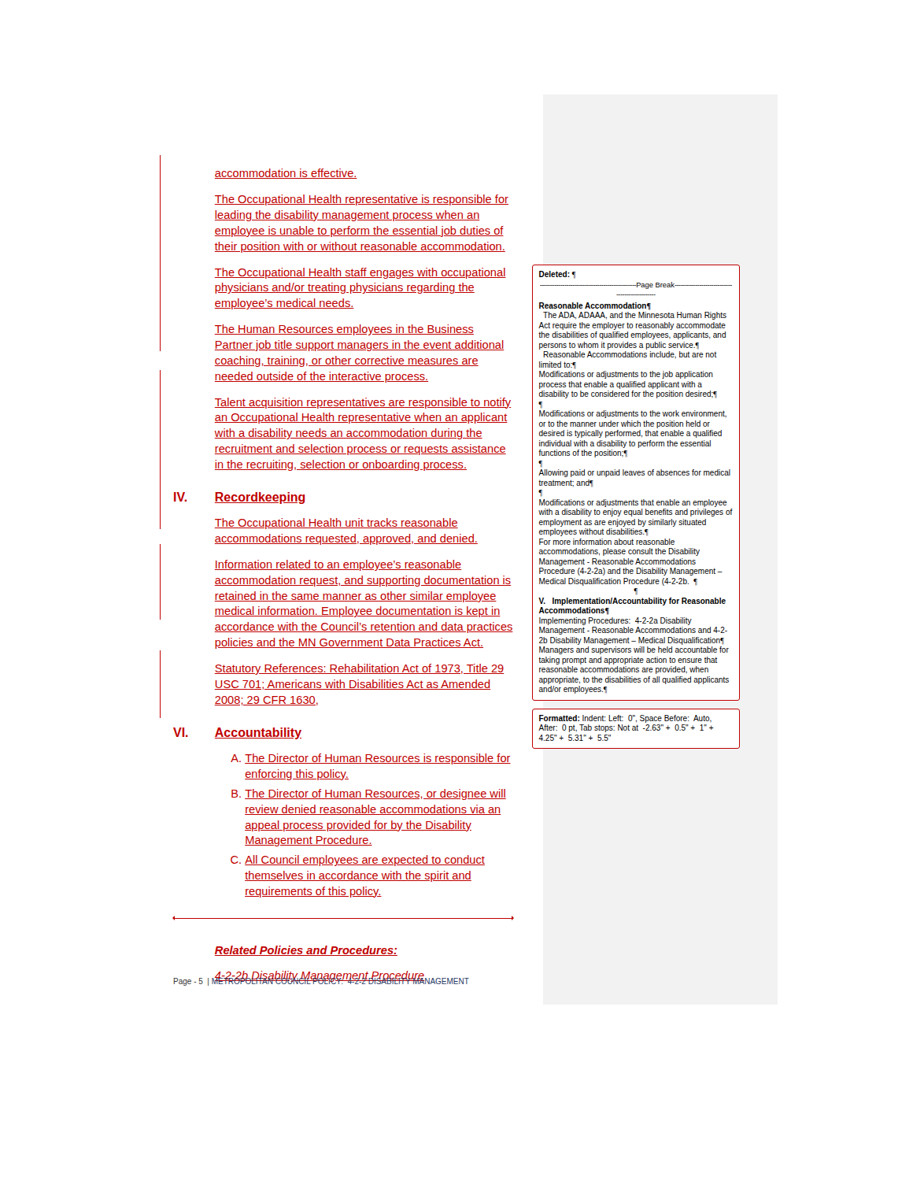accommodation is effective.
The Occupational Health representative is responsible for leading the disability management process when an employee is unable to perform the essential job duties of their position with or without reasonable accommodation.
The Occupational Health staff engages with occupational physicians and/or treating physicians regarding the employee’s medical needs.
The Human Resources employees in the Business Partner job title support managers in the event additional coaching, training, or other corrective measures are needed outside of the interactive process.
Talent acquisition representatives are responsible to notify an Occupational Health representative when an applicant with a disability needs an accommodation during the recruitment and selection process or requests assistance in the recruiting, selection or onboarding process.
IV. Recordkeeping
The Occupational Health unit tracks reasonable accommodations requested, approved, and denied.
Information related to an employee’s reasonable accommodation request, and supporting documentation is retained in the same manner as other similar employee medical information. Employee documentation is kept in accordance with the Council’s retention and data practices policies and the MN Government Data Practices Act.
Statutory References: Rehabilitation Act of 1973, Title 29 USC 701; Americans with Disabilities Act as Amended 2008; 29 CFR 1630,
VI. Accountability
The Director of Human Resources is responsible for enforcing this policy.
The Director of Human Resources, or designee will review denied reasonable accommodations via an appeal process provided for by the Disability Management Procedure.
All Council employees are expected to conduct themselves in accordance with the spirit and requirements of this policy.
Related Policies and Procedures:
4-2-2b Disability Management Procedure
Deleted: ¶
-----------------------------------------------Page Break-----------------------------------------------
Reasonable Accommodation¶
The ADA, ADAAA, and the Minnesota Human Rights Act require the employer to reasonably accommodate the disabilities of qualified employees, applicants, and persons to whom it provides a public service.¶
Reasonable Accommodations include, but are not limited to:¶
Modifications or adjustments to the job application process that enable a qualified applicant with a disability to be considered for the position desired;¶
¶
Modifications or adjustments to the work environment, or to the manner under which the position held or desired is typically performed, that enable a qualified individual with a disability to perform the essential functions of the position;¶
¶
Allowing paid or unpaid leaves of absences for medical treatment; and¶
¶
Modifications or adjustments that enable an employee with a disability to enjoy equal benefits and privileges of employment as are enjoyed by similarly situated employees without disabilities.¶
For more information about reasonable accommodations, please consult the Disability Management - Reasonable Accommodations Procedure (4-2-2a) and the Disability Management – Medical Disqualification Procedure (4-2-2b. ¶
¶
V. Implementation/Accountability for Reasonable Accommodations¶
Implementing Procedures: 4-2-2a Disability Management - Reasonable Accommodations and 4-2-2b Disability Management – Medical Disqualification¶
Managers and supervisors will be held accountable for taking prompt and appropriate action to ensure that reasonable accommodations are provided, when appropriate, to the disabilities of all qualified applicants and/or employees.¶
Formatted: Indent: Left: 0", Space Before: Auto, After: 0 pt, Tab stops: Not at -2.63" + 0.5" + 1" + 4.25" + 5.31" + 5.5"
Page - 5 | METROPOLITAN COUNCIL POLICY: 4-2-2 DISABILITY MANAGEMENT